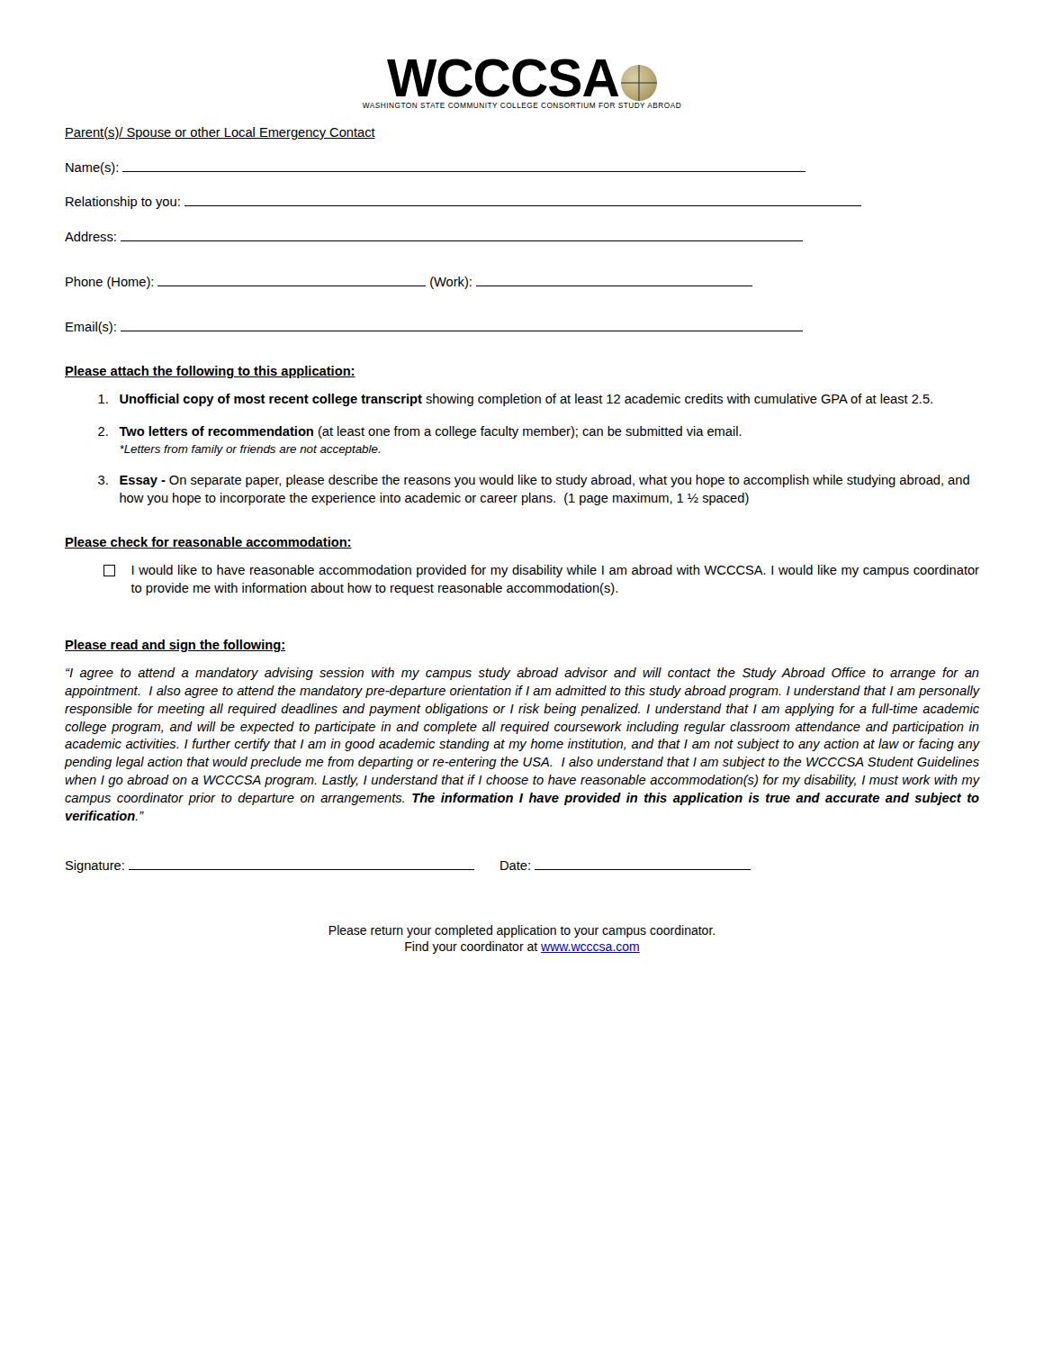WCCCSA
WASHINGTON STATE COMMUNITY COLLEGE CONSORTIUM FOR STUDY ABROAD
Parent(s)/ Spouse or other Local Emergency Contact
Name(s):
Relationship to you:
Address:
Phone (Home): (Work):
Email(s):
Please attach the following to this application:
Unofficial copy of most recent college transcript showing completion of at least 12 academic credits with cumulative GPA of at least 2.5.
Two letters of recommendation (at least one from a college faculty member); can be submitted via email.
*Letters from family or friends are not acceptable.
Essay - On separate paper, please describe the reasons you would like to study abroad, what you hope to accomplish while studying abroad, and how you hope to incorporate the experience into academic or career plans. (1 page maximum, 1 ½ spaced)
Please check for reasonable accommodation:
I would like to have reasonable accommodation provided for my disability while I am abroad with WCCCSA. I would like my campus coordinator to provide me with information about how to request reasonable accommodation(s).
Please read and sign the following:
“I agree to attend a mandatory advising session with my campus study abroad advisor and will contact the Study Abroad Office to arrange for an appointment. I also agree to attend the mandatory pre-departure orientation if I am admitted to this study abroad program. I understand that I am personally responsible for meeting all required deadlines and payment obligations or I risk being penalized. I understand that I am applying for a full-time academic college program, and will be expected to participate in and complete all required coursework including regular classroom attendance and participation in academic activities. I further certify that I am in good academic standing at my home institution, and that I am not subject to any action at law or facing any pending legal action that would preclude me from departing or re-entering the USA. I also understand that I am subject to the WCCCSA Student Guidelines when I go abroad on a WCCCSA program. Lastly, I understand that if I choose to have reasonable accommodation(s) for my disability, I must work with my campus coordinator prior to departure on arrangements. The information I have provided in this application is true and accurate and subject to verification.”
Signature: Date:
Please return your completed application to your campus coordinator.
Find your coordinator at www.wcccsa.com